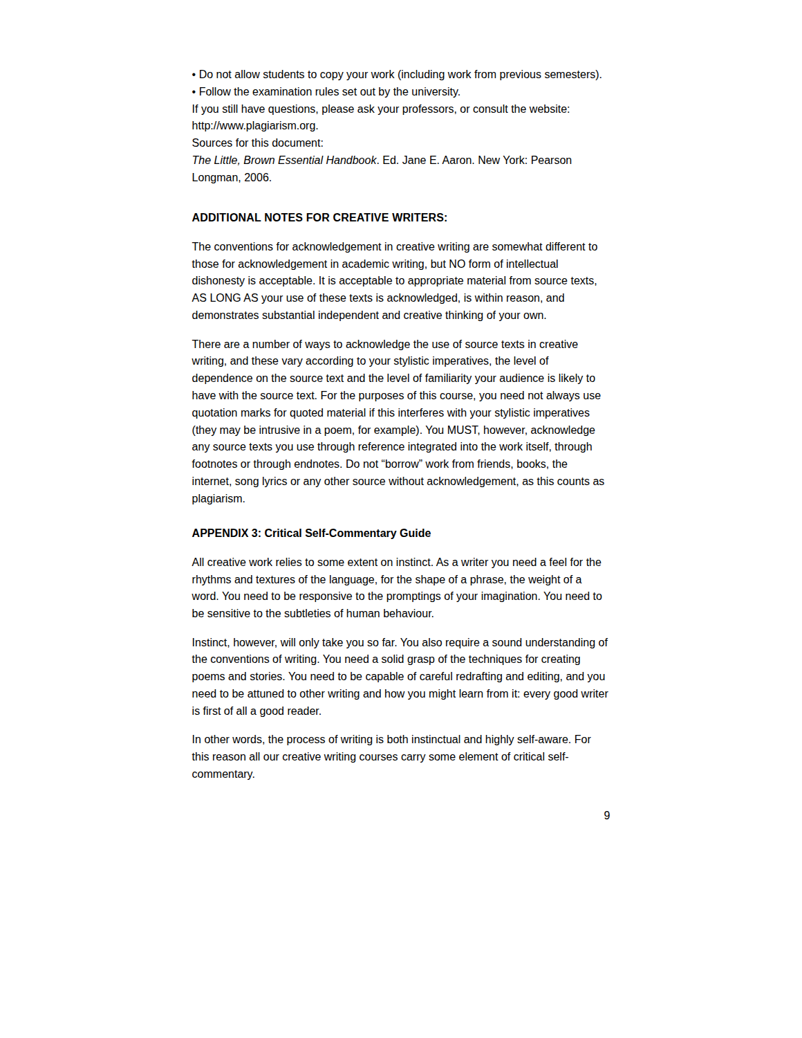Do not allow students to copy your work (including work from previous semesters).
Follow the examination rules set out by the university.
If you still have questions, please ask your professors, or consult the website:
http://www.plagiarism.org.
Sources for this document:
The Little, Brown Essential Handbook. Ed. Jane E. Aaron. New York: Pearson Longman, 2006.
ADDITIONAL NOTES FOR CREATIVE WRITERS:
The conventions for acknowledgement in creative writing are somewhat different to those for acknowledgement in academic writing, but NO form of intellectual dishonesty is acceptable. It is acceptable to appropriate material from source texts, AS LONG AS your use of these texts is acknowledged, is within reason, and demonstrates substantial independent and creative thinking of your own.
There are a number of ways to acknowledge the use of source texts in creative writing, and these vary according to your stylistic imperatives, the level of dependence on the source text and the level of familiarity your audience is likely to have with the source text. For the purposes of this course, you need not always use quotation marks for quoted material if this interferes with your stylistic imperatives (they may be intrusive in a poem, for example). You MUST, however, acknowledge any source texts you use through reference integrated into the work itself, through footnotes or through endnotes. Do not “borrow” work from friends, books, the internet, song lyrics or any other source without acknowledgement, as this counts as plagiarism.
APPENDIX 3: Critical Self-Commentary Guide
All creative work relies to some extent on instinct. As a writer you need a feel for the rhythms and textures of the language, for the shape of a phrase, the weight of a word. You need to be responsive to the promptings of your imagination. You need to be sensitive to the subtleties of human behaviour.
Instinct, however, will only take you so far. You also require a sound understanding of the conventions of writing. You need a solid grasp of the techniques for creating poems and stories. You need to be capable of careful redrafting and editing, and you need to be attuned to other writing and how you might learn from it: every good writer is first of all a good reader.
In other words, the process of writing is both instinctual and highly self-aware. For this reason all our creative writing courses carry some element of critical self- commentary.
9